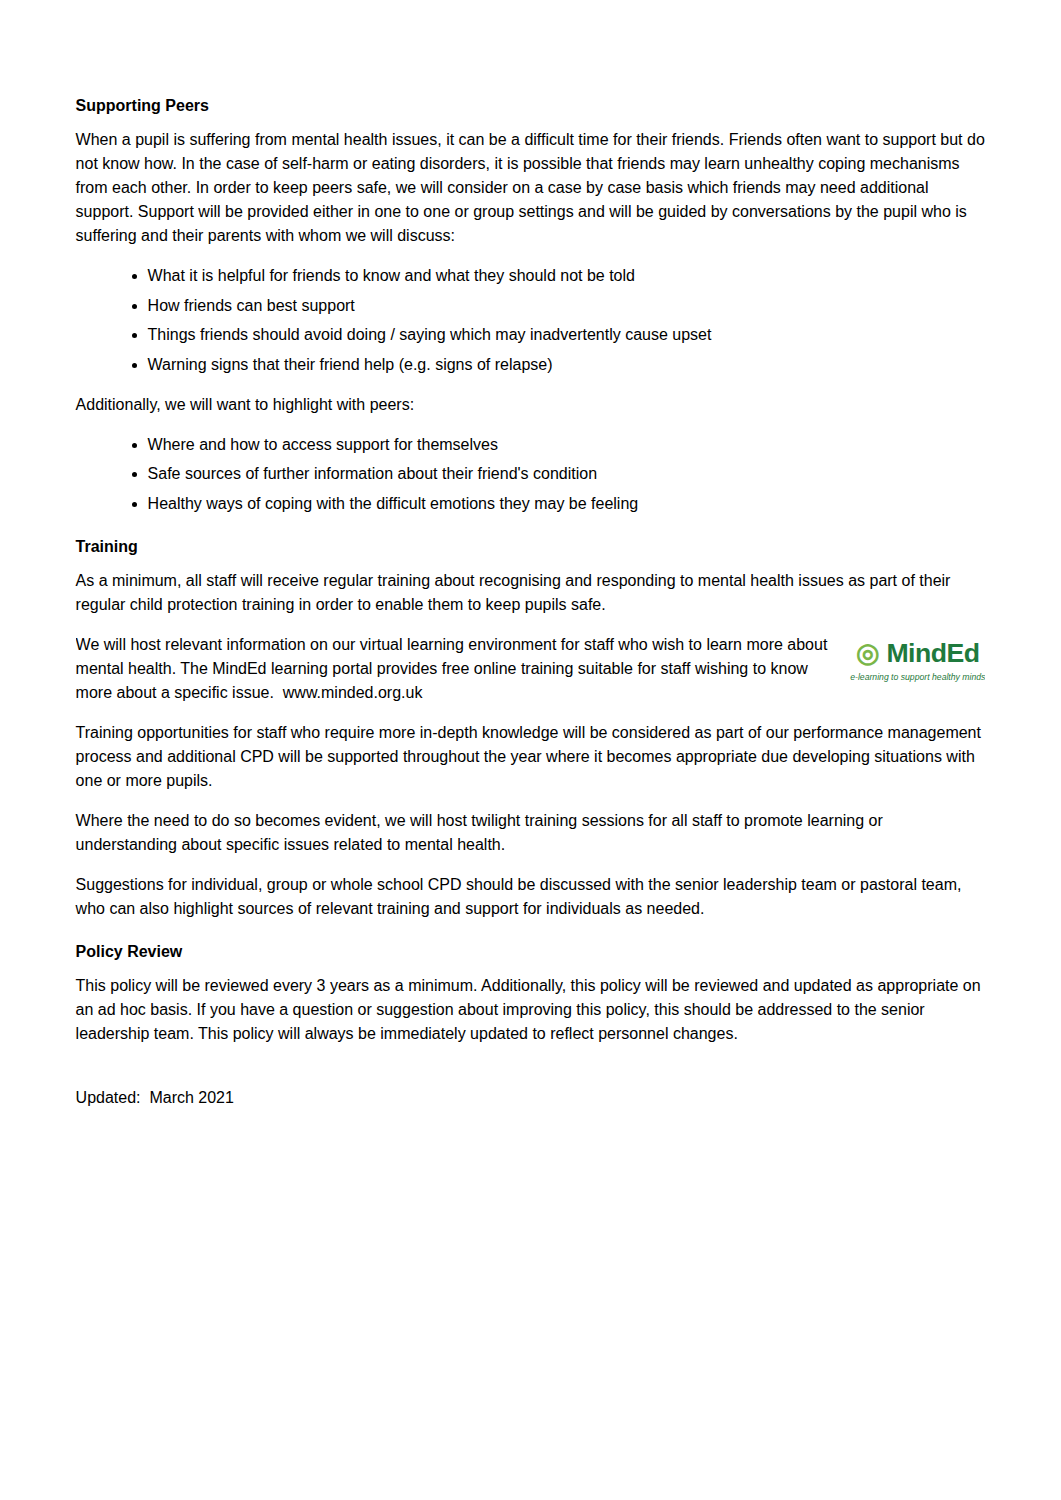Supporting Peers
When a pupil is suffering from mental health issues, it can be a difficult time for their friends. Friends often want to support but do not know how. In the case of self-harm or eating disorders, it is possible that friends may learn unhealthy coping mechanisms from each other. In order to keep peers safe, we will consider on a case by case basis which friends may need additional support. Support will be provided either in one to one or group settings and will be guided by conversations by the pupil who is suffering and their parents with whom we will discuss:
What it is helpful for friends to know and what they should not be told
How friends can best support
Things friends should avoid doing / saying which may inadvertently cause upset
Warning signs that their friend help (e.g. signs of relapse)
Additionally, we will want to highlight with peers:
Where and how to access support for themselves
Safe sources of further information about their friend's condition
Healthy ways of coping with the difficult emotions they may be feeling
Training
As a minimum, all staff will receive regular training about recognising and responding to mental health issues as part of their regular child protection training in order to enable them to keep pupils safe.
◎ MindEd e-learning to support healthy minds
We will host relevant information on our virtual learning environment for staff who wish to learn more about mental health. The MindEd learning portal provides free online training suitable for staff wishing to know more about a specific issue. www.minded.org.uk
Training opportunities for staff who require more in-depth knowledge will be considered as part of our performance management process and additional CPD will be supported throughout the year where it becomes appropriate due developing situations with one or more pupils.
Where the need to do so becomes evident, we will host twilight training sessions for all staff to promote learning or understanding about specific issues related to mental health.
Suggestions for individual, group or whole school CPD should be discussed with the senior leadership team or pastoral team, who can also highlight sources of relevant training and support for individuals as needed.
Policy Review
This policy will be reviewed every 3 years as a minimum. Additionally, this policy will be reviewed and updated as appropriate on an ad hoc basis. If you have a question or suggestion about improving this policy, this should be addressed to the senior leadership team. This policy will always be immediately updated to reflect personnel changes.
Updated: March 2021